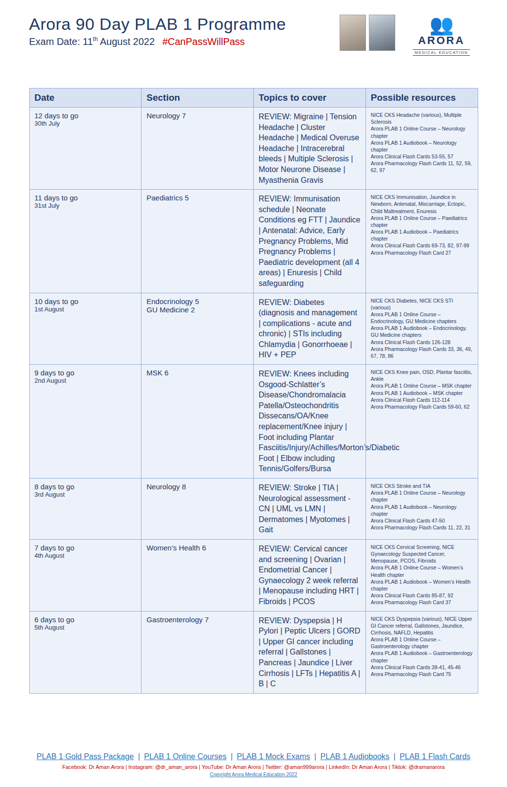Arora 90 Day PLAB 1 Programme
Exam Date: 11th August 2022 #CanPassWillPass
👥
ARORA
MEDICAL EDUCATION
| Date | Section | Topics to cover | Possible resources |
| --- | --- | --- | --- |
| 12 days to go 30th July | Neurology 7 | REVIEW: Migraine / Tension Headache / Cluster Headache / Medical Overuse Headache / Intracerebral bleeds / Multiple Sclerosis / Motor Neurone Disease / Myasthenia Gravis | NICE CKS Headache (various), Multiple Sclerosis Arora PLAB 1 Online Course – Neurology chapter Arora PLAB 1 Audiobook – Neurology chapter Arora Clinical Flash Cards 53-55, 57 Arora Pharmacology Flash Cards 11, 52, 59, 62, 97 |
| 11 days to go 31st July | Paediatrics 5 | REVIEW: Immunisation schedule / Neonate Conditions eg FTT / Jaundice / Antenatal: Advice, Early Pregnancy Problems, Mid Pregnancy Problems / Paediatric development (all 4 areas) / Enuresis / Child safeguarding | NICE CKS Immunisation, Jaundice in Newborn, Antenatal, Miscarriage, Ectopic, Child Maltreatment, Enuresis Arora PLAB 1 Online Course – Paediatrics chapter Arora PLAB 1 Audiobook – Paediatrics chapter Arora Clinical Flash Cards 69-73, 82, 97-99 Arora Pharmacology Flash Card 27 |
| 10 days to go 1st August | Endocrinology 5 GU Medicine 2 | REVIEW: Diabetes (diagnosis and management / complications - acute and chronic) / STIs including Chlamydia / Gonorrhoeae / HIV + PEP | NICE CKS Diabetes, NICE CKS STI (various) Arora PLAB 1 Online Course – Endocrinology, GU Medicine chapters Arora PLAB 1 Audiobook – Endocrinology, GU Medicine chapters Arora Clinical Flash Cards 126-128 Arora Pharmacology Flash Cards 33, 36, 49, 67, 78, 86 |
| 9 days to go 2nd August | MSK 6 | REVIEW: Knees including Osgood-Schlatter’s Disease/Chondromalacia Patella/Osteochondritis Dissecans/OA/Knee replacement/Knee injury / Foot including Plantar Fasciitis/Injury/Achilles/Morton’s/Diabetic Foot / Elbow including Tennis/Golfers/Bursa | NICE CKS Knee pain, OSD, Plantar fasciitis, Ankle Arora PLAB 1 Online Course – MSK chapter Arora PLAB 1 Audiobook – MSK chapter Arora Clinical Flash Cards 112-114 Arora Pharmacology Flash Cards 59-60, 62 |
| 8 days to go 3rd August | Neurology 8 | REVIEW: Stroke / TIA / Neurological assessment - CN / UML vs LMN / Dermatomes / Myotomes / Gait | NICE CKS Stroke and TIA Arora PLAB 1 Online Course – Neurology chapter Arora PLAB 1 Audiobook – Neurology chapter Arora Clinical Flash Cards 47-50 Arora Pharmacology Flash Cards 11, 22, 31 |
| 7 days to go 4th August | Women’s Health 6 | REVIEW: Cervical cancer and screening / Ovarian / Endometrial Cancer / Gynaecology 2 week referral / Menopause including HRT / Fibroids / PCOS | NICE CKS Cervical Screening, NICE Gynaecology Suspected Cancer, Menopause, PCOS, Fibroids Arora PLAB 1 Online Course – Women’s Health chapter Arora PLAB 1 Audiobook – Women’s Health chapter Arora Clinical Flash Cards 85-87, 92 Arora Pharmacology Flash Card 37 |
| 6 days to go 5th August | Gastroenterology 7 | REVIEW: Dyspepsia / H Pylori / Peptic Ulcers / GORD / Upper GI cancer including referral / Gallstones / Pancreas / Jaundice / Liver Cirrhosis / LFTs / Hepatitis A / B / C | NICE CKS Dyspepsia (various), NICE Upper GI Cancer referral, Gallstones, Jaundice, Cirrhosis, NAFLD, Hepatitis Arora PLAB 1 Online Course – Gastroenterology chapter Arora PLAB 1 Audiobook – Gastroenterology chapter Arora Clinical Flash Cards 38-41, 45-46 Arora Pharmacology Flash Card 75 |
PLAB 1 Gold Pass Package | PLAB 1 Online Courses | PLAB 1 Mock Exams | PLAB 1 Audiobooks | PLAB 1 Flash Cards
Facebook: Dr Aman Arora | Instagram: @dr_aman_arora | YouTube: Dr Aman Arora | Twitter: @aman999arora | LinkedIn: Dr Aman Arora | Tiktok: @dramanarora
Copyright Arora Medical Education 2022